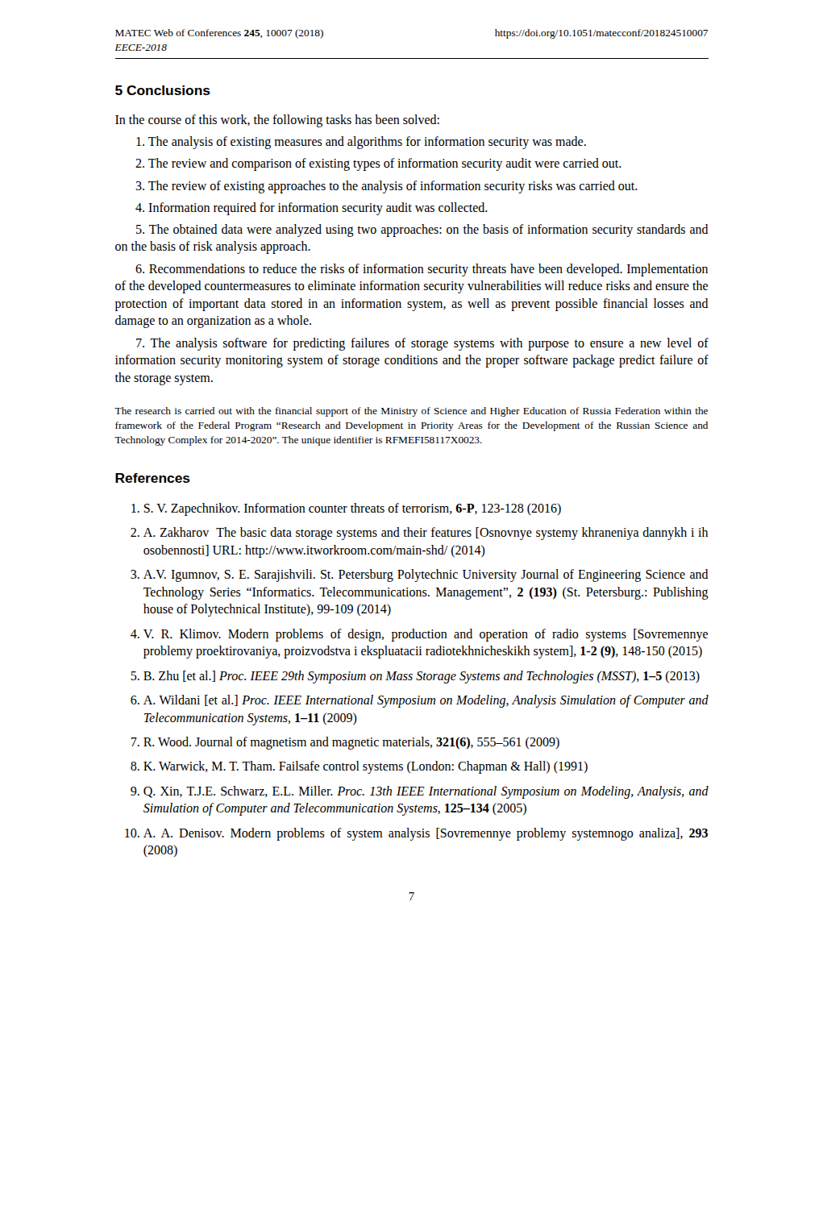MATEC Web of Conferences 245, 10007 (2018)
EECE-2018
https://doi.org/10.1051/matecconf/201824510007
5 Conclusions
In the course of this work, the following tasks has been solved:
1. The analysis of existing measures and algorithms for information security was made.
2. The review and comparison of existing types of information security audit were carried out.
3. The review of existing approaches to the analysis of information security risks was carried out.
4. Information required for information security audit was collected.
5. The obtained data were analyzed using two approaches: on the basis of information security standards and on the basis of risk analysis approach.
6. Recommendations to reduce the risks of information security threats have been developed. Implementation of the developed countermeasures to eliminate information security vulnerabilities will reduce risks and ensure the protection of important data stored in an information system, as well as prevent possible financial losses and damage to an organization as a whole.
7. The analysis software for predicting failures of storage systems with purpose to ensure a new level of information security monitoring system of storage conditions and the proper software package predict failure of the storage system.
The research is carried out with the financial support of the Ministry of Science and Higher Education of Russia Federation within the framework of the Federal Program “Research and Development in Priority Areas for the Development of the Russian Science and Technology Complex for 2014-2020”. The unique identifier is RFMEFI58117X0023.
References
S. V. Zapechnikov. Information counter threats of terrorism, 6-P, 123-128 (2016)
A. Zakharov The basic data storage systems and their features [Osnovnye systemy khraneniya dannykh i ih osobennosti] URL: http://www.itworkroom.com/main-shd/ (2014)
A.V. Igumnov, S. E. Sarajishvili. St. Petersburg Polytechnic University Journal of Engineering Science and Technology Series “Informatics. Telecommunications. Management”, 2 (193) (St. Petersburg.: Publishing house of Polytechnical Institute), 99-109 (2014)
V. R. Klimov. Modern problems of design, production and operation of radio systems [Sovremennye problemy proektirovaniya, proizvodstva i ekspluatacii radiotekhnicheskikh system], 1-2 (9), 148-150 (2015)
B. Zhu [et al.] Proc. IEEE 29th Symposium on Mass Storage Systems and Technologies (MSST), 1–5 (2013)
A. Wildani [et al.] Proc. IEEE International Symposium on Modeling, Analysis Simulation of Computer and Telecommunication Systems, 1–11 (2009)
R. Wood. Journal of magnetism and magnetic materials, 321(6), 555–561 (2009)
K. Warwick, M. T. Tham. Failsafe control systems (London: Chapman & Hall) (1991)
Q. Xin, T.J.E. Schwarz, E.L. Miller. Proc. 13th IEEE International Symposium on Modeling, Analysis, and Simulation of Computer and Telecommunication Systems, 125–134 (2005)
A. A. Denisov. Modern problems of system analysis [Sovremennye problemy systemnogo analiza], 293 (2008)
7